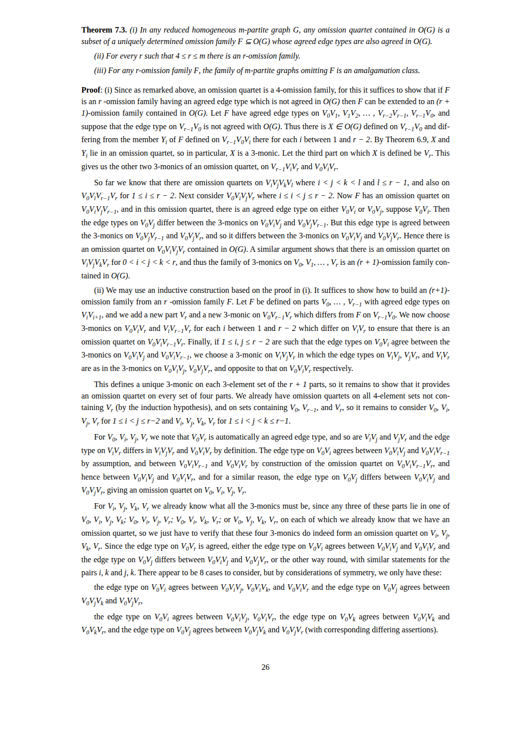Theorem 7.3. (i) In any reduced homogeneous m-partite graph G, any omission quartet contained in O(G) is a subset of a uniquely determined omission family F ⊆ O(G) whose agreed edge types are also agreed in O(G).
(ii) For every r such that 4 ≤ r ≤ m there is an r-omission family.
(iii) For any r-omission family F, the family of m-partite graphs omitting F is an amalgamation class.
Proof: (i) Since as remarked above, an omission quartet is a 4-omission family, for this it suffices to show that if F is an r -omission family having an agreed edge type which is not agreed in O(G) then F can be extended to an (r + 1)-omission family contained in O(G). Let F have agreed edge types on V0V1, V1V2, … , Vr−2Vr−1, Vr−1V0, and suppose that the edge type on Vr−1V0 is not agreed with O(G). Thus there is X ∈ O(G) defined on Vr−1V0 and differing from the member Yi of F defined on Vr−1V0Vi there for each i between 1 and r − 2. By Theorem 6.9, X and Yi lie in an omission quartet, so in particular, X is a 3-monic. Let the third part on which X is defined be Vr. This gives us the other two 3-monics of an omission quartet, on Vr−1ViVr and V0ViVr.
So far we know that there are omission quartets on ViVjVkVl where i < j < k < l and l ≤ r − 1, and also on V0ViVr−1Vr for 1 ≤ i ≤ r − 2. Next consider V0ViVjVr where i ≤ i < j ≤ r − 2. Now F has an omission quartet on V0ViVjVr−1, and in this omission quartet, there is an agreed edge type on either V0Vi or V0Vj, suppose V0Vi. Then the edge types on V0Vj differ between the 3-monics on V0ViVj and V0VjVr−1. But this edge type is agreed between the 3-monics on V0VjVr−1 and V0VjVr, and so it differs between the 3-monics on V0ViVj and V0VjVr. Hence there is an omission quartet on V0ViVjVr contained in O(G). A similar argument shows that there is an omission quartet on ViVjVkVr for 0 < i < j < k < r, and thus the family of 3-monics on V0, V1, … , Vr is an (r + 1)-omission family contained in O(G).
(ii) We may use an inductive construction based on the proof in (i). It suffices to show how to build an (r+1)-omission family from an r -omission family F. Let F be defined on parts V0, … , Vr−1 with agreed edge types on ViVi+1, and we add a new part Vr and a new 3-monic on V0Vr−1Vr which differs from F on Vr−1V0. We now choose 3-monics on V0ViVr and ViVr−1Vr for each i between 1 and r − 2 which differ on ViVr to ensure that there is an omission quartet on V0ViVr−1Vr. Finally, if 1 ≤ i, j ≤ r − 2 are such that the edge types on V0Vi agree between the 3-monics on V0ViVj and V0ViVr−1, we choose a 3-monic on ViVjVr in which the edge types on ViVj, VjVr, and ViVr are as in the 3-monics on V0ViVj, V0VjVr, and opposite to that on V0ViVr respectively.
This defines a unique 3-monic on each 3-element set of the r + 1 parts, so it remains to show that it provides an omission quartet on every set of four parts. We already have omission quartets on all 4-element sets not containing Vr (by the induction hypothesis), and on sets containing V0, Vr−1, and Vr, so it remains to consider V0, Vi, Vj, Vr for 1 ≤ i < j ≤ r−2 and Vi, Vj, Vk, Vr for 1 ≤ i < j < k ≤ r−1.
For V0, Vi, Vj, Vr we note that V0Vr is automatically an agreed edge type, and so are ViVj and VjVr and the edge type on ViVr differs in ViVjVr and V0ViVr by definition. The edge type on V0Vi agrees between V0ViVj and V0ViVr−1 by assumption, and between V0ViVr−1 and V0ViVr by construction of the omission quartet on V0ViVr−1Vr, and hence between V0ViVj and V0ViVr, and for a similar reason, the edge type on V0Vj differs between V0ViVj and V0VjVr, giving an omission quartet on V0, Vi, Vj, Vr.
For Vi, Vj, Vk, Vr we already know what all the 3-monics must be, since any three of these parts lie in one of V0, Vi, Vj, Vk; V0, Vi, Vj, Vr; V0, Vi, Vk, Vr; or V0, Vj, Vk, Vr, on each of which we already know that we have an omission quartet, so we just have to verify that these four 3-monics do indeed form an omission quartet on Vi, Vj, Vk, Vr. Since the edge type on V0Vr is agreed, either the edge type on V0Vi agrees between V0ViVj and V0ViVr and the edge type on V0Vj differs between V0ViVj and V0VjVr, or the other way round, with similar statements for the pairs i, k and j, k. There appear to be 8 cases to consider, but by considerations of symmetry, we only have these:
the edge type on V0Vi agrees between V0ViVj, V0ViVk, and V0ViVr and the edge type on V0Vj agrees between V0VjVk and V0VjVr,
the edge type on V0Vi agrees between V0ViVj, V0ViVr, the edge type on V0Vk agrees between V0ViVk and V0VkVr, and the edge type on V0Vj agrees between V0VjVk and V0VjVr (with corresponding differing assertions).
26